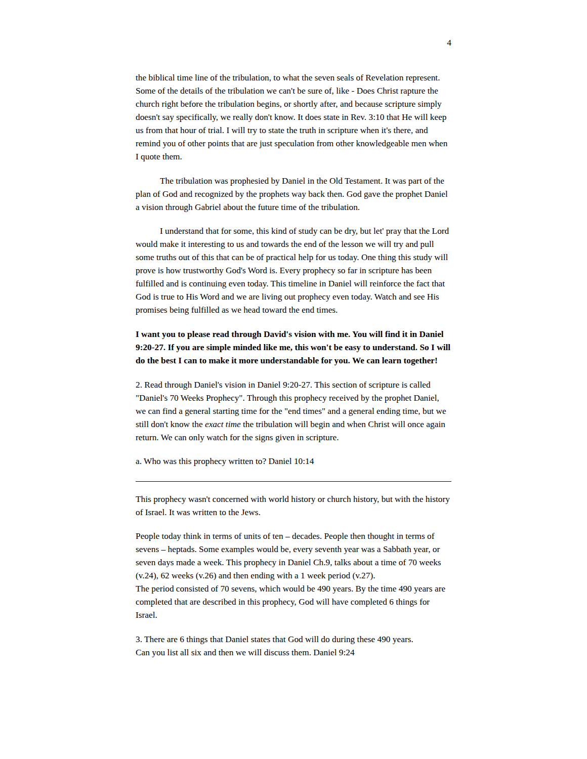4
the biblical time line of the tribulation, to what the seven seals of Revelation represent. Some of the details of the tribulation we can't be sure of, like - Does Christ rapture the church right before the tribulation begins, or shortly after, and because scripture simply doesn't say specifically, we really don't know. It does state in Rev. 3:10 that He will keep us from that hour of trial. I will try to state the truth in scripture when it's there, and remind you of other points that are just speculation from other knowledgeable men when I quote them.
The tribulation was prophesied by Daniel in the Old Testament. It was part of the plan of God and recognized by the prophets way back then. God gave the prophet Daniel a vision through Gabriel about the future time of the tribulation.
I understand that for some, this kind of study can be dry, but let' pray that the Lord would make it interesting to us and towards the end of the lesson we will try and pull some truths out of this that can be of practical help for us today. One thing this study will prove is how trustworthy God's Word is. Every prophecy so far in scripture has been fulfilled and is continuing even today. This timeline in Daniel will reinforce the fact that God is true to His Word and we are living out prophecy even today. Watch and see His promises being fulfilled as we head toward the end times.
I want you to please read through David's vision with me. You will find it in Daniel 9:20-27. If you are simple minded like me, this won't be easy to understand. So I will do the best I can to make it more understandable for you. We can learn together!
2. Read through Daniel's vision in Daniel 9:20-27. This section of scripture is called "Daniel's 70 Weeks Prophecy". Through this prophecy received by the prophet Daniel, we can find a general starting time for the "end times" and a general ending time, but we still don't know the exact time the tribulation will begin and when Christ will once again return. We can only watch for the signs given in scripture.
a. Who was this prophecy written to? Daniel 10:14
This prophecy wasn't concerned with world history or church history, but with the history of Israel. It was written to the Jews.
People today think in terms of units of ten – decades. People then thought in terms of sevens – heptads. Some examples would be, every seventh year was a Sabbath year, or seven days made a week. This prophecy in Daniel Ch.9, talks about a time of 70 weeks (v.24), 62 weeks (v.26) and then ending with a 1 week period (v.27).
The period consisted of 70 sevens, which would be 490 years. By the time 490 years are completed that are described in this prophecy, God will have completed 6 things for Israel.
3. There are 6 things that Daniel states that God will do during these 490 years.
Can you list all six and then we will discuss them. Daniel 9:24